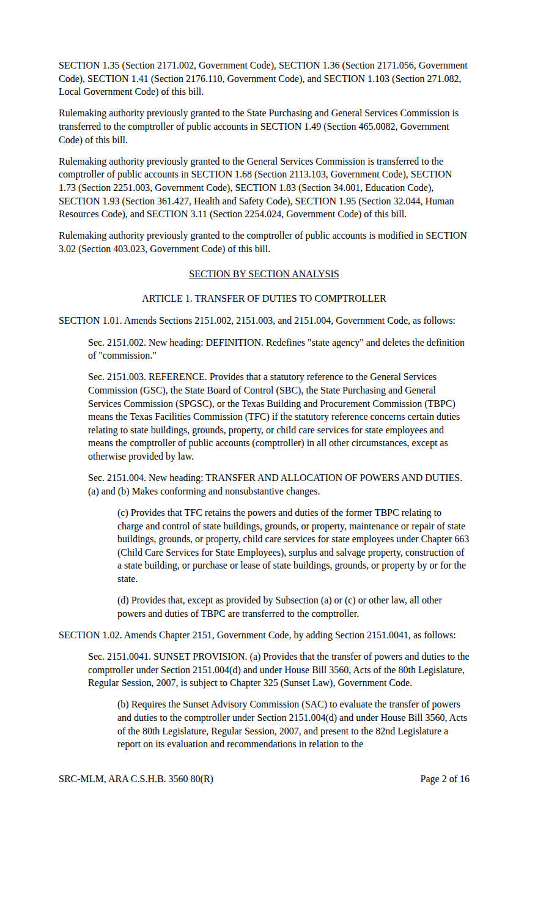SECTION 1.35 (Section 2171.002, Government Code), SECTION 1.36 (Section 2171.056, Government Code), SECTION 1.41 (Section 2176.110, Government Code), and SECTION 1.103 (Section 271.082, Local Government Code) of this bill.
Rulemaking authority previously granted to the State Purchasing and General Services Commission is transferred to the comptroller of public accounts in SECTION 1.49 (Section 465.0082, Government Code) of this bill.
Rulemaking authority previously granted to the General Services Commission is transferred to the comptroller of public accounts in SECTION 1.68 (Section 2113.103, Government Code), SECTION 1.73 (Section 2251.003, Government Code), SECTION 1.83 (Section 34.001, Education Code), SECTION 1.93 (Section 361.427, Health and Safety Code), SECTION 1.95 (Section 32.044, Human Resources Code), and SECTION 3.11 (Section 2254.024, Government Code) of this bill.
Rulemaking authority previously granted to the comptroller of public accounts is modified in SECTION 3.02 (Section 403.023, Government Code) of this bill.
SECTION BY SECTION ANALYSIS
ARTICLE 1. TRANSFER OF DUTIES TO COMPTROLLER
SECTION 1.01. Amends Sections 2151.002, 2151.003, and 2151.004, Government Code, as follows:
Sec. 2151.002. New heading: DEFINITION. Redefines "state agency" and deletes the definition of "commission."
Sec. 2151.003. REFERENCE. Provides that a statutory reference to the General Services Commission (GSC), the State Board of Control (SBC), the State Purchasing and General Services Commission (SPGSC), or the Texas Building and Procurement Commission (TBPC) means the Texas Facilities Commission (TFC) if the statutory reference concerns certain duties relating to state buildings, grounds, property, or child care services for state employees and means the comptroller of public accounts (comptroller) in all other circumstances, except as otherwise provided by law.
Sec. 2151.004. New heading: TRANSFER AND ALLOCATION OF POWERS AND DUTIES. (a) and (b) Makes conforming and nonsubstantive changes.
(c) Provides that TFC retains the powers and duties of the former TBPC relating to charge and control of state buildings, grounds, or property, maintenance or repair of state buildings, grounds, or property, child care services for state employees under Chapter 663 (Child Care Services for State Employees), surplus and salvage property, construction of a state building, or purchase or lease of state buildings, grounds, or property by or for the state.
(d) Provides that, except as provided by Subsection (a) or (c) or other law, all other powers and duties of TBPC are transferred to the comptroller.
SECTION 1.02. Amends Chapter 2151, Government Code, by adding Section 2151.0041, as follows:
Sec. 2151.0041. SUNSET PROVISION. (a) Provides that the transfer of powers and duties to the comptroller under Section 2151.004(d) and under House Bill 3560, Acts of the 80th Legislature, Regular Session, 2007, is subject to Chapter 325 (Sunset Law), Government Code.
(b) Requires the Sunset Advisory Commission (SAC) to evaluate the transfer of powers and duties to the comptroller under Section 2151.004(d) and under House Bill 3560, Acts of the 80th Legislature, Regular Session, 2007, and present to the 82nd Legislature a report on its evaluation and recommendations in relation to the
SRC-MLM, ARA C.S.H.B. 3560 80(R) Page 2 of 16